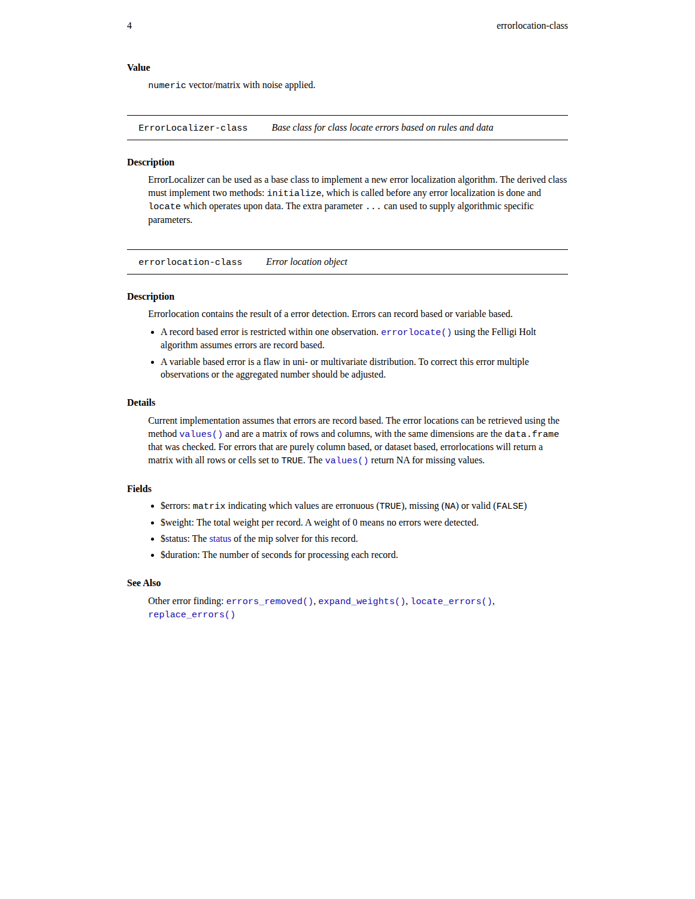4 errorlocation-class
Value
numeric vector/matrix with noise applied.
ErrorLocalizer-class Base class for class locate errors based on rules and data
Description
ErrorLocalizer can be used as a base class to implement a new error localization algorithm. The derived class must implement two methods: initialize, which is called before any error localization is done and locate which operates upon data. The extra parameter ... can used to supply algorithmic specific parameters.
errorlocation-class Error location object
Description
Errorlocation contains the result of a error detection. Errors can record based or variable based.
A record based error is restricted within one observation. errorlocate() using the Felligi Holt algorithm assumes errors are record based.
A variable based error is a flaw in uni- or multivariate distribution. To correct this error multiple observations or the aggregated number should be adjusted.
Details
Current implementation assumes that errors are record based. The error locations can be retrieved using the method values() and are a matrix of rows and columns, with the same dimensions are the data.frame that was checked. For errors that are purely column based, or dataset based, errorlocations will return a matrix with all rows or cells set to TRUE. The values() return NA for missing values.
Fields
$errors: matrix indicating which values are erronuous (TRUE), missing (NA) or valid (FALSE)
$weight: The total weight per record. A weight of 0 means no errors were detected.
$status: The status of the mip solver for this record.
$duration: The number of seconds for processing each record.
See Also
Other error finding: errors_removed(), expand_weights(), locate_errors(), replace_errors()